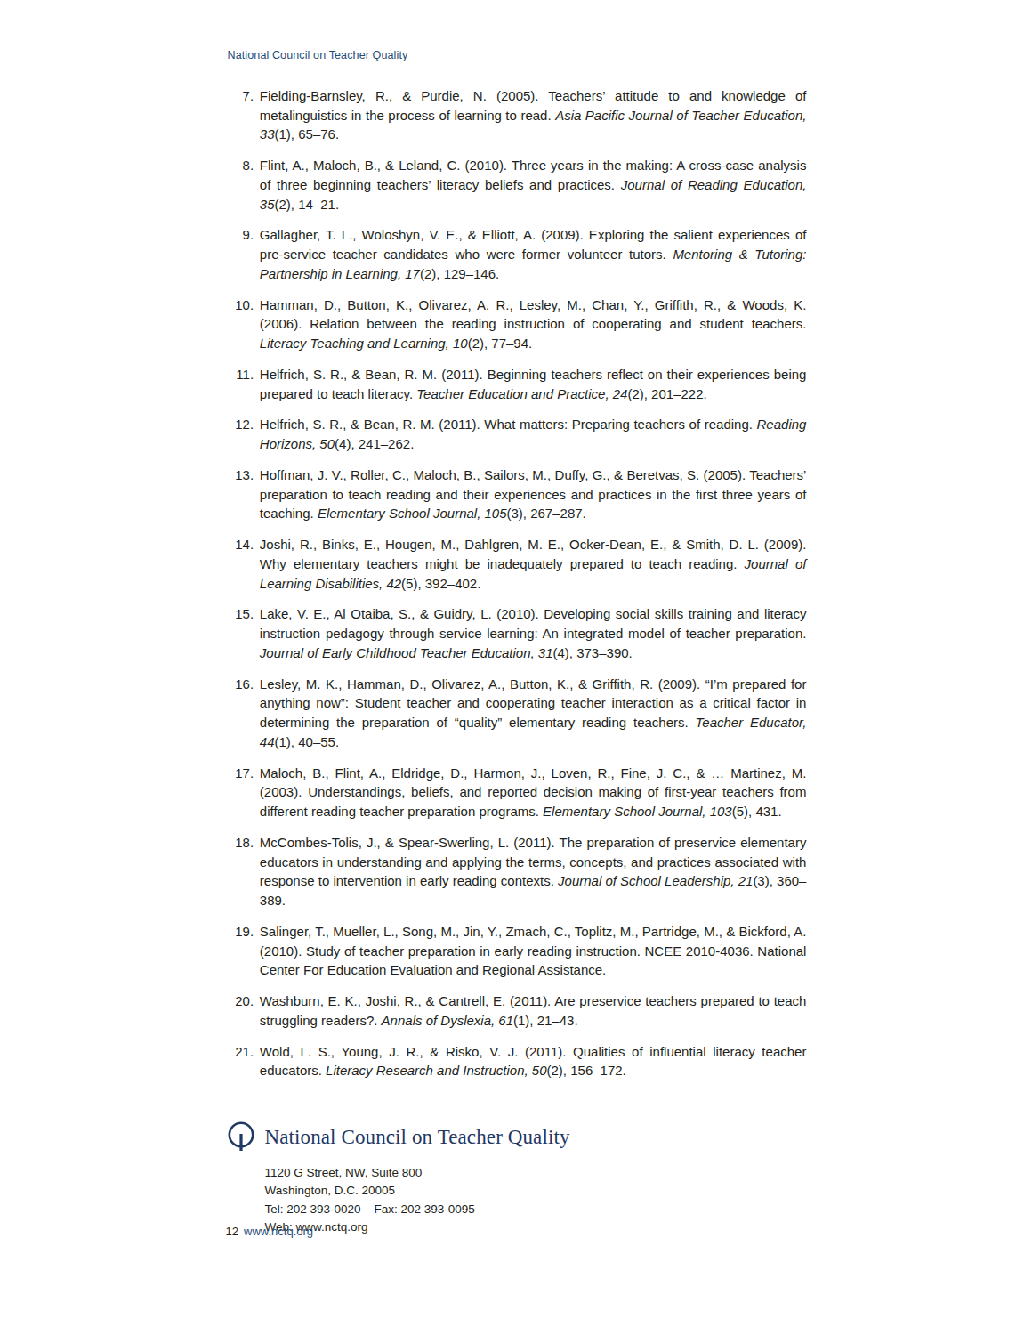National Council on Teacher Quality
Fielding-Barnsley, R., & Purdie, N. (2005). Teachers’ attitude to and knowledge of metalinguistics in the process of learning to read. Asia Pacific Journal of Teacher Education, 33(1), 65–76.
Flint, A., Maloch, B., & Leland, C. (2010). Three years in the making: A cross-case analysis of three beginning teachers’ literacy beliefs and practices. Journal of Reading Education, 35(2), 14–21.
Gallagher, T. L., Woloshyn, V. E., & Elliott, A. (2009). Exploring the salient experiences of pre-service teacher candidates who were former volunteer tutors. Mentoring & Tutoring: Partnership in Learning, 17(2), 129–146.
Hamman, D., Button, K., Olivarez, A. R., Lesley, M., Chan, Y., Griffith, R., & Woods, K. (2006). Relation between the reading instruction of cooperating and student teachers. Literacy Teaching and Learning, 10(2), 77–94.
Helfrich, S. R., & Bean, R. M. (2011). Beginning teachers reflect on their experiences being prepared to teach literacy. Teacher Education and Practice, 24(2), 201–222.
Helfrich, S. R., & Bean, R. M. (2011). What matters: Preparing teachers of reading. Reading Horizons, 50(4), 241–262.
Hoffman, J. V., Roller, C., Maloch, B., Sailors, M., Duffy, G., & Beretvas, S. (2005). Teachers’ preparation to teach reading and their experiences and practices in the first three years of teaching. Elementary School Journal, 105(3), 267–287.
Joshi, R., Binks, E., Hougen, M., Dahlgren, M. E., Ocker-Dean, E., & Smith, D. L. (2009). Why elementary teachers might be inadequately prepared to teach reading. Journal of Learning Disabilities, 42(5), 392–402.
Lake, V. E., Al Otaiba, S., & Guidry, L. (2010). Developing social skills training and literacy instruction pedagogy through service learning: An integrated model of teacher preparation. Journal of Early Childhood Teacher Education, 31(4), 373–390.
Lesley, M. K., Hamman, D., Olivarez, A., Button, K., & Griffith, R. (2009). “I’m prepared for anything now”: Student teacher and cooperating teacher interaction as a critical factor in determining the preparation of “quality” elementary reading teachers. Teacher Educator, 44(1), 40–55.
Maloch, B., Flint, A., Eldridge, D., Harmon, J., Loven, R., Fine, J. C., & … Martinez, M. (2003). Understandings, beliefs, and reported decision making of first-year teachers from different reading teacher preparation programs. Elementary School Journal, 103(5), 431.
McCombes-Tolis, J., & Spear-Swerling, L. (2011). The preparation of preservice elementary educators in understanding and applying the terms, concepts, and practices associated with response to intervention in early reading contexts. Journal of School Leadership, 21(3), 360–389.
Salinger, T., Mueller, L., Song, M., Jin, Y., Zmach, C., Toplitz, M., Partridge, M., & Bickford, A. (2010). Study of teacher preparation in early reading instruction. NCEE 2010-4036. National Center For Education Evaluation and Regional Assistance.
Washburn, E. K., Joshi, R., & Cantrell, E. (2011). Are preservice teachers prepared to teach struggling readers?. Annals of Dyslexia, 61(1), 21–43.
Wold, L. S., Young, J. R., & Risko, V. J. (2011). Qualities of influential literacy teacher educators. Literacy Research and Instruction, 50(2), 156–172.
National Council on Teacher Quality
1120 G Street, NW, Suite 800
Washington, D.C. 20005
Tel: 202 393-0020 Fax: 202 393-0095
Web: www.nctq.org
12www.nctq.org